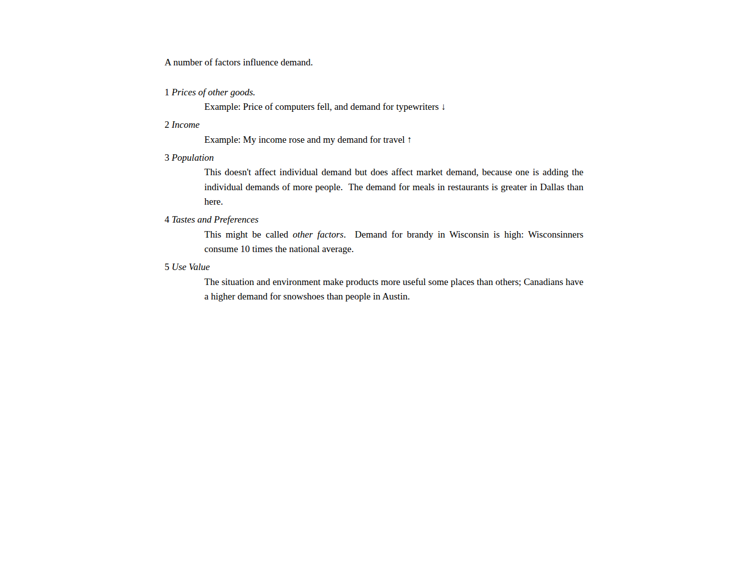A number of factors influence demand.
1 Prices of other goods.
Example: Price of computers fell, and demand for typewriters ↓
2 Income
Example: My income rose and my demand for travel ↑
3 Population
This doesn't affect individual demand but does affect market demand, because one is adding the individual demands of more people. The demand for meals in restaurants is greater in Dallas than here.
4 Tastes and Preferences
This might be called other factors. Demand for brandy in Wisconsin is high: Wisconsinners consume 10 times the national average.
5 Use Value
The situation and environment make products more useful some places than others; Canadians have a higher demand for snowshoes than people in Austin.